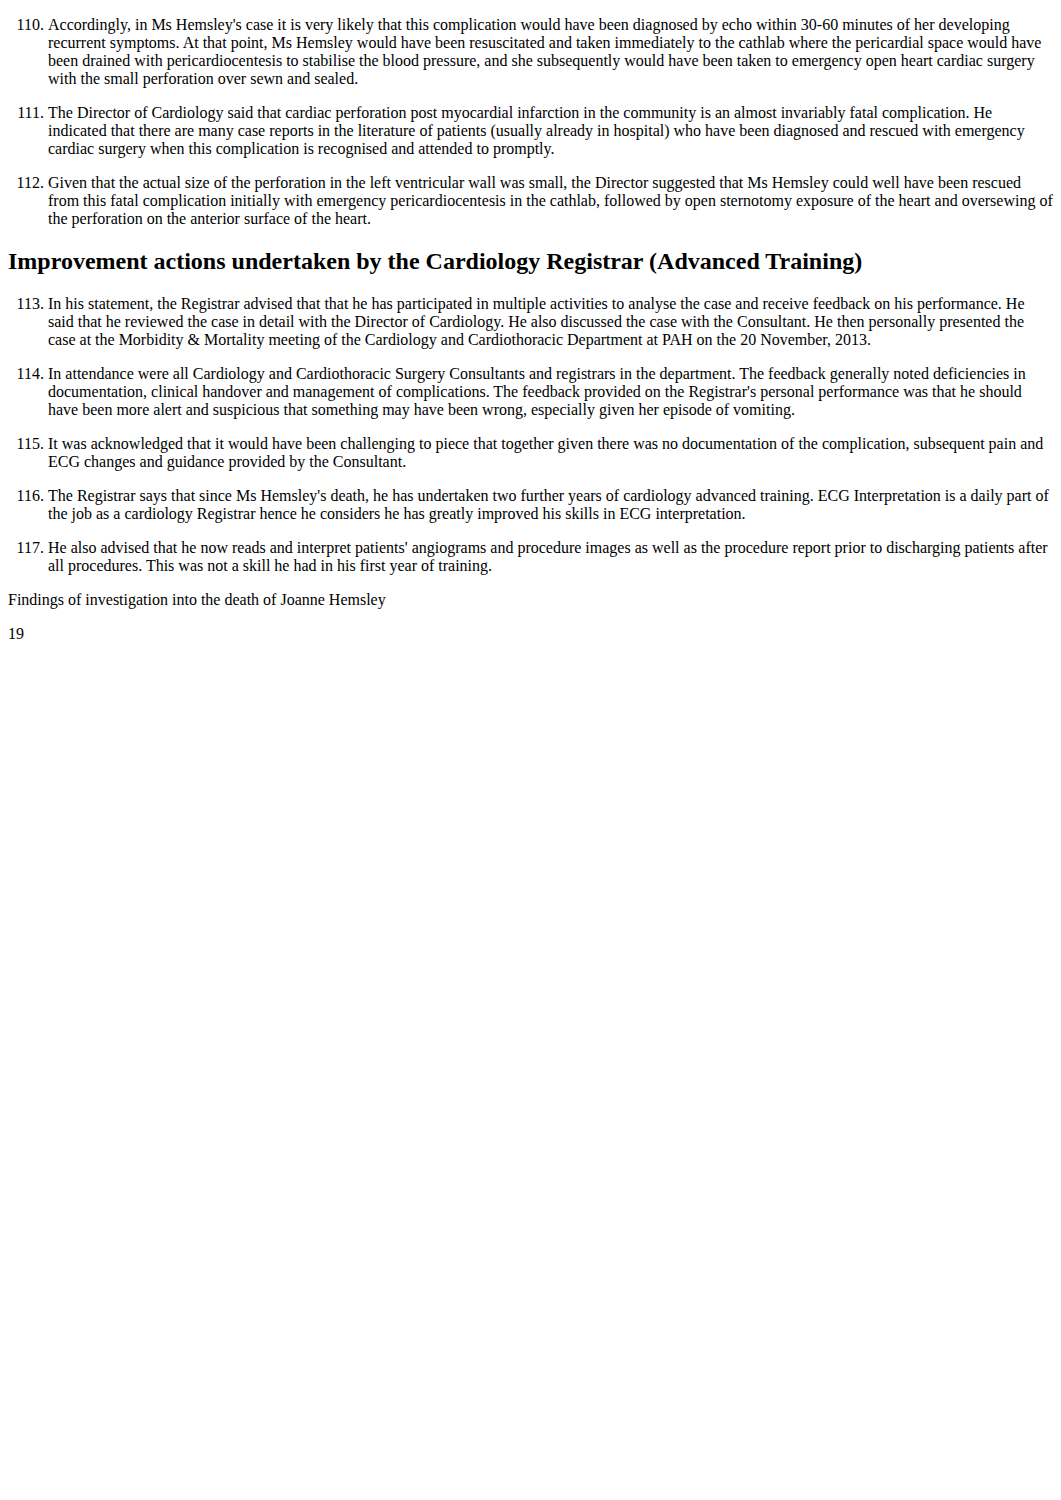Accordingly, in Ms Hemsley's case it is very likely that this complication would have been diagnosed by echo within 30-60 minutes of her developing recurrent symptoms. At that point, Ms Hemsley would have been resuscitated and taken immediately to the cathlab where the pericardial space would have been drained with pericardiocentesis to stabilise the blood pressure, and she subsequently would have been taken to emergency open heart cardiac surgery with the small perforation over sewn and sealed.
The Director of Cardiology said that cardiac perforation post myocardial infarction in the community is an almost invariably fatal complication. He indicated that there are many case reports in the literature of patients (usually already in hospital) who have been diagnosed and rescued with emergency cardiac surgery when this complication is recognised and attended to promptly.
Given that the actual size of the perforation in the left ventricular wall was small, the Director suggested that Ms Hemsley could well have been rescued from this fatal complication initially with emergency pericardiocentesis in the cathlab, followed by open sternotomy exposure of the heart and oversewing of the perforation on the anterior surface of the heart.
Improvement actions undertaken by the Cardiology Registrar (Advanced Training)
In his statement, the Registrar advised that that he has participated in multiple activities to analyse the case and receive feedback on his performance. He said that he reviewed the case in detail with the Director of Cardiology. He also discussed the case with the Consultant. He then personally presented the case at the Morbidity & Mortality meeting of the Cardiology and Cardiothoracic Department at PAH on the 20 November, 2013.
In attendance were all Cardiology and Cardiothoracic Surgery Consultants and registrars in the department. The feedback generally noted deficiencies in documentation, clinical handover and management of complications. The feedback provided on the Registrar's personal performance was that he should have been more alert and suspicious that something may have been wrong, especially given her episode of vomiting.
It was acknowledged that it would have been challenging to piece that together given there was no documentation of the complication, subsequent pain and ECG changes and guidance provided by the Consultant.
The Registrar says that since Ms Hemsley's death, he has undertaken two further years of cardiology advanced training. ECG Interpretation is a daily part of the job as a cardiology Registrar hence he considers he has greatly improved his skills in ECG interpretation.
He also advised that he now reads and interpret patients' angiograms and procedure images as well as the procedure report prior to discharging patients after all procedures. This was not a skill he had in his first year of training.
Findings of investigation into the death of Joanne Hemsley
19